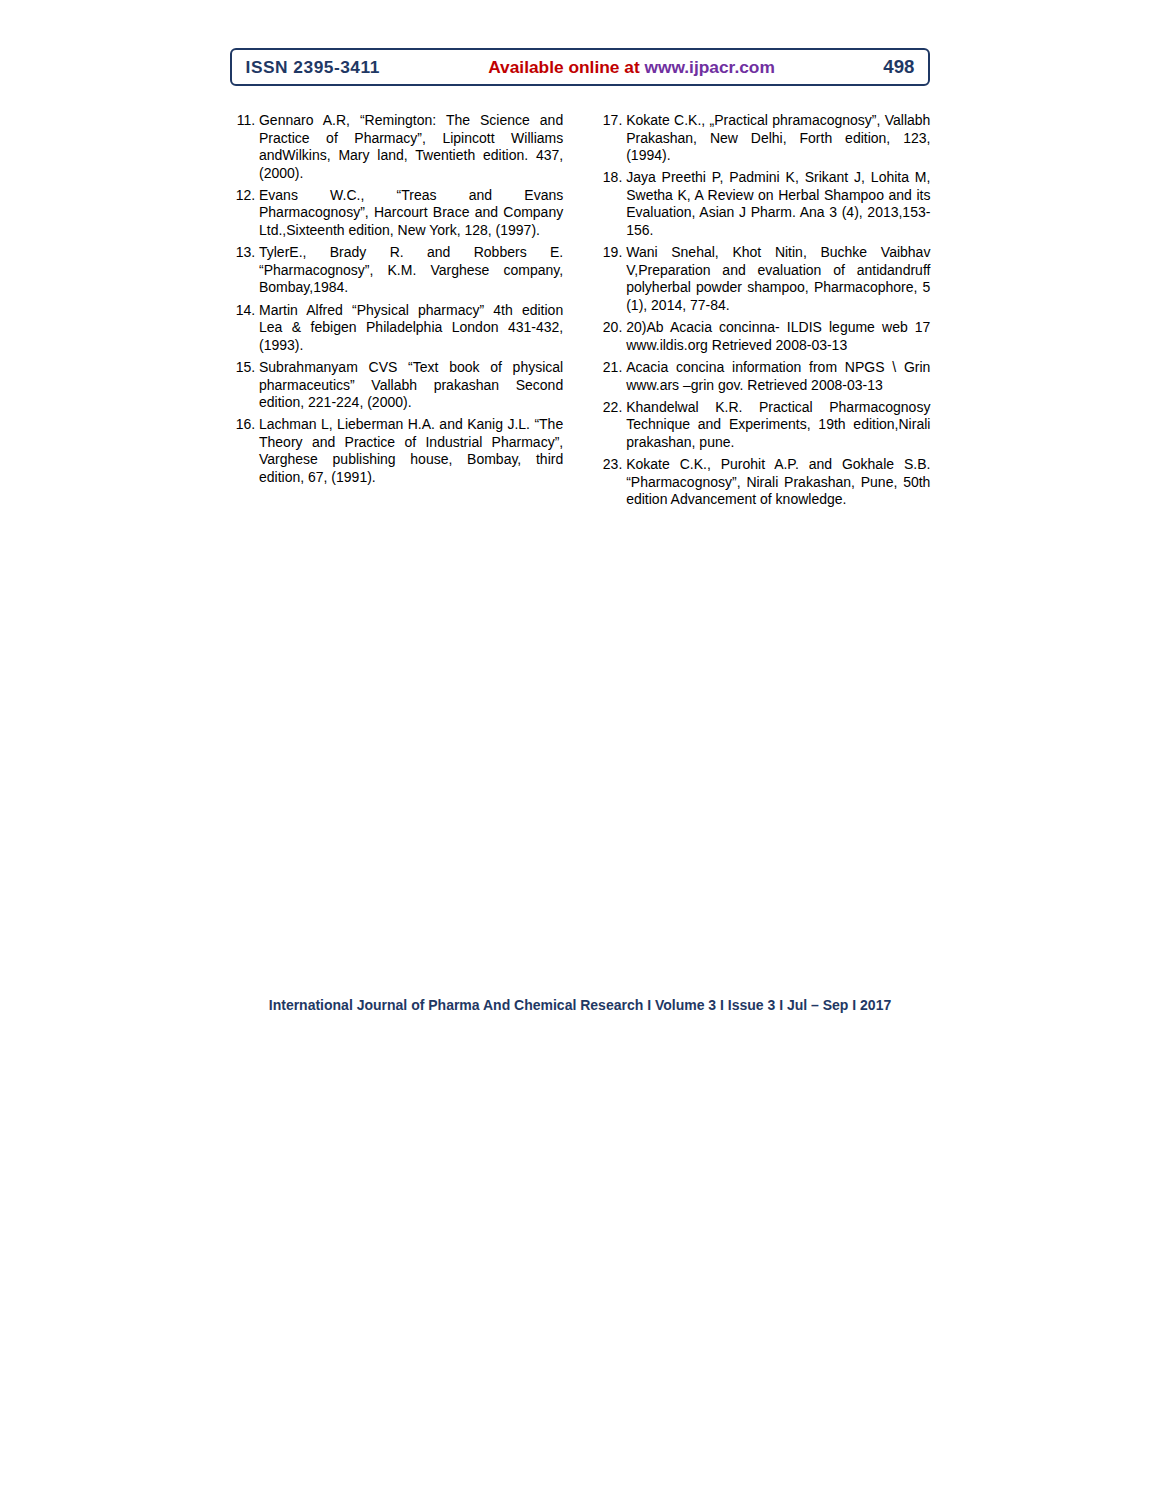ISSN 2395-3411 Available online at www.ijpacr.com 498
Gennaro A.R, “Remington: The Science and Practice of Pharmacy”, Lipincott Williams andWilkins, Mary land, Twentieth edition. 437, (2000).
Evans W.C., “Treas and Evans Pharmacognosy”, Harcourt Brace and Company Ltd.,Sixteenth edition, New York, 128, (1997).
TylerE., Brady R. and Robbers E. “Pharmacognosy”, K.M. Varghese company, Bombay,1984.
Martin Alfred “Physical pharmacy” 4th edition Lea & febigen Philadelphia London 431-432, (1993).
Subrahmanyam CVS “Text book of physical pharmaceutics” Vallabh prakashan Second edition, 221-224, (2000).
Lachman L, Lieberman H.A. and Kanig J.L. “The Theory and Practice of Industrial Pharmacy”, Varghese publishing house, Bombay, third edition, 67, (1991).
Kokate C.K., „Practical phramacognosy”, Vallabh Prakashan, New Delhi, Forth edition, 123, (1994).
Jaya Preethi P, Padmini K, Srikant J, Lohita M, Swetha K, A Review on Herbal Shampoo and its Evaluation, Asian J Pharm. Ana 3 (4), 2013,153-156.
Wani Snehal, Khot Nitin, Buchke Vaibhav V,Preparation and evaluation of antidandruff polyherbal powder shampoo, Pharmacophore, 5 (1), 2014, 77-84.
20)Ab Acacia concinna- ILDIS legume web 17 www.ildis.org Retrieved 2008-03-13
Acacia concina information from NPGS \ Grin www.ars –grin gov. Retrieved 2008-03-13
Khandelwal K.R. Practical Pharmacognosy Technique and Experiments, 19th edition,Nirali prakashan, pune.
Kokate C.K., Purohit A.P. and Gokhale S.B. “Pharmacognosy”, Nirali Prakashan, Pune, 50th edition Advancement of knowledge.
International Journal of Pharma And Chemical Research I Volume 3 I Issue 3 I Jul – Sep I 2017